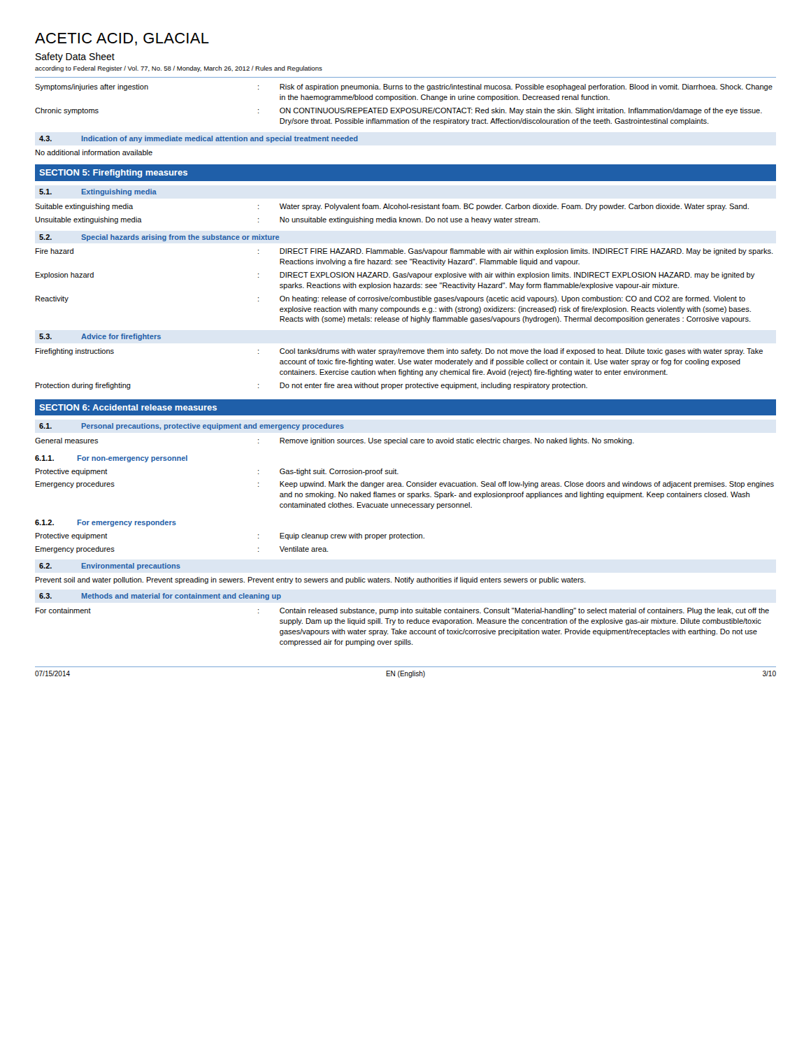ACETIC ACID, GLACIAL
Safety Data Sheet
according to Federal Register / Vol. 77, No. 58 / Monday, March 26, 2012 / Rules and Regulations
| Symptoms/injuries after ingestion | : | Risk of aspiration pneumonia. Burns to the gastric/intestinal mucosa. Possible esophageal perforation. Blood in vomit. Diarrhoea. Shock. Change in the haemogramme/blood composition. Change in urine composition. Decreased renal function. |
| Chronic symptoms | : | ON CONTINUOUS/REPEATED EXPOSURE/CONTACT: Red skin. May stain the skin. Slight irritation. Inflammation/damage of the eye tissue. Dry/sore throat. Possible inflammation of the respiratory tract. Affection/discolouration of the teeth. Gastrointestinal complaints. |
4.3. Indication of any immediate medical attention and special treatment needed
No additional information available
SECTION 5: Firefighting measures
5.1. Extinguishing media
| Suitable extinguishing media | : | Water spray. Polyvalent foam. Alcohol-resistant foam. BC powder. Carbon dioxide. Foam. Dry powder. Carbon dioxide. Water spray. Sand. |
| Unsuitable extinguishing media | : | No unsuitable extinguishing media known. Do not use a heavy water stream. |
5.2. Special hazards arising from the substance or mixture
| Fire hazard | : | DIRECT FIRE HAZARD. Flammable. Gas/vapour flammable with air within explosion limits. INDIRECT FIRE HAZARD. May be ignited by sparks. Reactions involving a fire hazard: see "Reactivity Hazard". Flammable liquid and vapour. |
| Explosion hazard | : | DIRECT EXPLOSION HAZARD. Gas/vapour explosive with air within explosion limits. INDIRECT EXPLOSION HAZARD. may be ignited by sparks. Reactions with explosion hazards: see "Reactivity Hazard". May form flammable/explosive vapour-air mixture. |
| Reactivity | : | On heating: release of corrosive/combustible gases/vapours (acetic acid vapours). Upon combustion: CO and CO2 are formed. Violent to explosive reaction with many compounds e.g.: with (strong) oxidizers: (increased) risk of fire/explosion. Reacts violently with (some) bases. Reacts with (some) metals: release of highly flammable gases/vapours (hydrogen). Thermal decomposition generates : Corrosive vapours. |
5.3. Advice for firefighters
| Firefighting instructions | : | Cool tanks/drums with water spray/remove them into safety. Do not move the load if exposed to heat. Dilute toxic gases with water spray. Take account of toxic fire-fighting water. Use water moderately and if possible collect or contain it. Use water spray or fog for cooling exposed containers. Exercise caution when fighting any chemical fire. Avoid (reject) fire-fighting water to enter environment. |
| Protection during firefighting | : | Do not enter fire area without proper protective equipment, including respiratory protection. |
SECTION 6: Accidental release measures
6.1. Personal precautions, protective equipment and emergency procedures
| General measures | : | Remove ignition sources. Use special care to avoid static electric charges. No naked lights. No smoking. |
6.1.1. For non-emergency personnel
| Protective equipment | : | Gas-tight suit. Corrosion-proof suit. |
| Emergency procedures | : | Keep upwind. Mark the danger area. Consider evacuation. Seal off low-lying areas. Close doors and windows of adjacent premises. Stop engines and no smoking. No naked flames or sparks. Spark- and explosionproof appliances and lighting equipment. Keep containers closed. Wash contaminated clothes. Evacuate unnecessary personnel. |
6.1.2. For emergency responders
| Protective equipment | : | Equip cleanup crew with proper protection. |
| Emergency procedures | : | Ventilate area. |
6.2. Environmental precautions
Prevent soil and water pollution. Prevent spreading in sewers. Prevent entry to sewers and public waters. Notify authorities if liquid enters sewers or public waters.
6.3. Methods and material for containment and cleaning up
| For containment | : | Contain released substance, pump into suitable containers. Consult "Material-handling" to select material of containers. Plug the leak, cut off the supply. Dam up the liquid spill. Try to reduce evaporation. Measure the concentration of the explosive gas-air mixture. Dilute combustible/toxic gases/vapours with water spray. Take account of toxic/corrosive precipitation water. Provide equipment/receptacles with earthing. Do not use compressed air for pumping over spills. |
07/15/2014
EN (English)
3/10